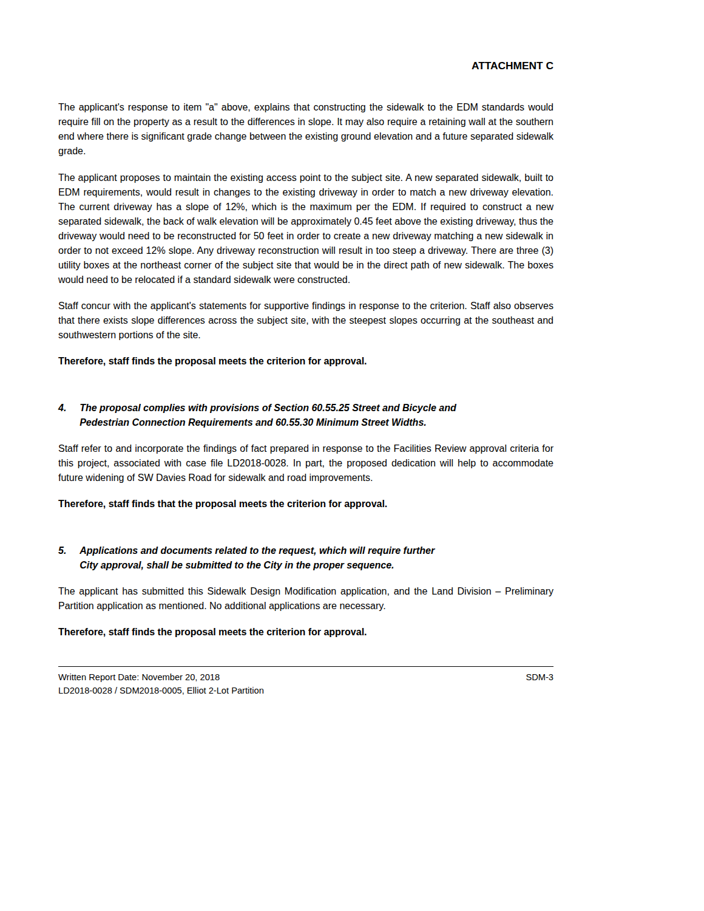ATTACHMENT C
The applicant's response to item "a" above, explains that constructing the sidewalk to the EDM standards would require fill on the property as a result to the differences in slope. It may also require a retaining wall at the southern end where there is significant grade change between the existing ground elevation and a future separated sidewalk grade.
The applicant proposes to maintain the existing access point to the subject site. A new separated sidewalk, built to EDM requirements, would result in changes to the existing driveway in order to match a new driveway elevation. The current driveway has a slope of 12%, which is the maximum per the EDM. If required to construct a new separated sidewalk, the back of walk elevation will be approximately 0.45 feet above the existing driveway, thus the driveway would need to be reconstructed for 50 feet in order to create a new driveway matching a new sidewalk in order to not exceed 12% slope. Any driveway reconstruction will result in too steep a driveway. There are three (3) utility boxes at the northeast corner of the subject site that would be in the direct path of new sidewalk. The boxes would need to be relocated if a standard sidewalk were constructed.
Staff concur with the applicant's statements for supportive findings in response to the criterion. Staff also observes that there exists slope differences across the subject site, with the steepest slopes occurring at the southeast and southwestern portions of the site.
Therefore, staff finds the proposal meets the criterion for approval.
4. The proposal complies with provisions of Section 60.55.25 Street and Bicycle and Pedestrian Connection Requirements and 60.55.30 Minimum Street Widths.
Staff refer to and incorporate the findings of fact prepared in response to the Facilities Review approval criteria for this project, associated with case file LD2018-0028. In part, the proposed dedication will help to accommodate future widening of SW Davies Road for sidewalk and road improvements.
Therefore, staff finds that the proposal meets the criterion for approval.
5. Applications and documents related to the request, which will require further City approval, shall be submitted to the City in the proper sequence.
The applicant has submitted this Sidewalk Design Modification application, and the Land Division – Preliminary Partition application as mentioned. No additional applications are necessary.
Therefore, staff finds the proposal meets the criterion for approval.
Written Report Date: November 20, 2018
LD2018-0028 / SDM2018-0005, Elliot 2-Lot Partition
SDM-3